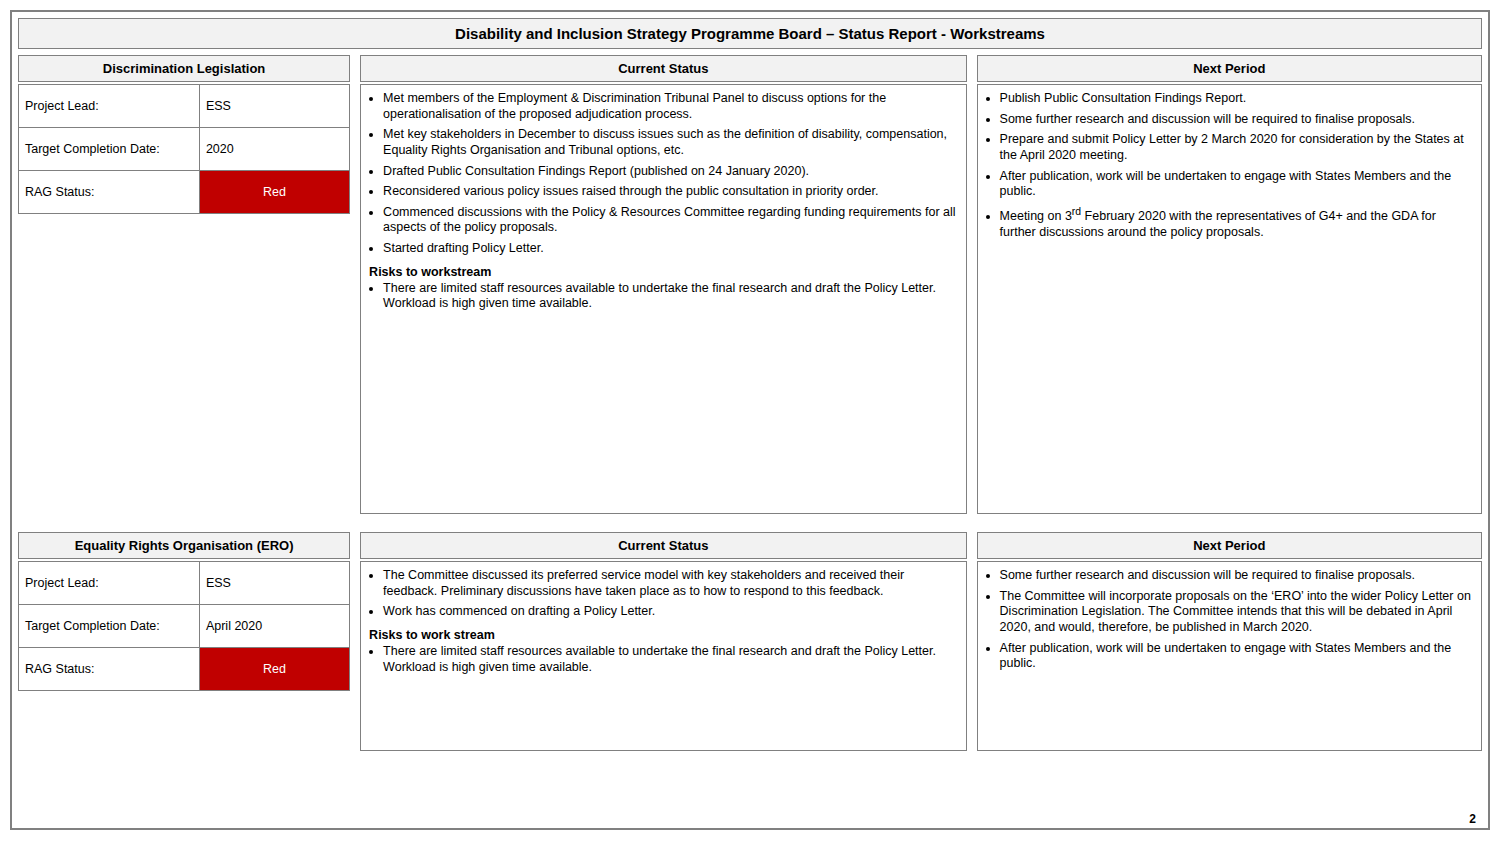Disability and Inclusion Strategy Programme Board – Status Report - Workstreams
| Discrimination Legislation / Project Lead: / ESS / / Target Completion Date: / 2020 / / RAG Status: / Red / | | Current Status Met members of the Employment & Discrimination Tribunal Panel to discuss options for the operationalisation of the proposed adjudication process. Met key stakeholders in December to discuss issues such as the definition of disability, compensation, Equality Rights Organisation and Tribunal options, etc. Drafted Public Consultation Findings Report (published on 24 January 2020). Reconsidered various policy issues raised through the public consultation in priority order. Commenced discussions with the Policy & Resources Committee regarding funding requirements for all aspects of the policy proposals. Started drafting Policy Letter. Risks to workstream There are limited staff resources available to undertake the final research and draft the Policy Letter. Workload is high given time available. | | Next Period Publish Public Consultation Findings Report. Some further research and discussion will be required to finalise proposals. Prepare and submit Policy Letter by 2 March 2020 for consideration by the States at the April 2020 meeting. After publication, work will be undertaken to engage with States Members and the public. Meeting on 3 rd February 2020 with the representatives of G4+ and the GDA for further discussions around the policy proposals. |
| Equality Rights Organisation (ERO) / Project Lead: / ESS / / Target Completion Date: / April 2020 / / RAG Status: / Red / | | Current Status The Committee discussed its preferred service model with key stakeholders and received their feedback. Preliminary discussions have taken place as to how to respond to this feedback. Work has commenced on drafting a Policy Letter. Risks to work stream There are limited staff resources available to undertake the final research and draft the Policy Letter. Workload is high given time available. | | Next Period Some further research and discussion will be required to finalise proposals. The Committee will incorporate proposals on the ‘ERO’ into the wider Policy Letter on Discrimination Legislation. The Committee intends that this will be debated in April 2020, and would, therefore, be published in March 2020. After publication, work will be undertaken to engage with States Members and the public. |
2